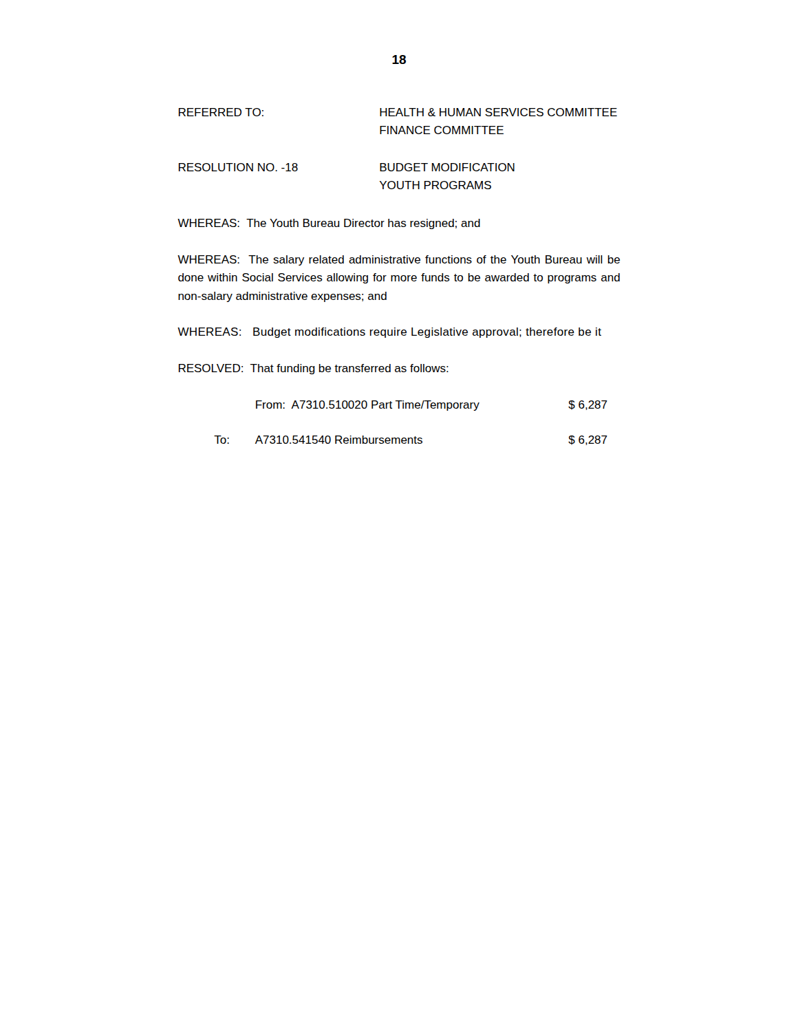18
REFERRED TO:
HEALTH & HUMAN SERVICES COMMITTEE
FINANCE COMMITTEE
RESOLUTION NO. -18
BUDGET MODIFICATION
YOUTH PROGRAMS
WHEREAS: The Youth Bureau Director has resigned; and
WHEREAS: The salary related administrative functions of the Youth Bureau will be done within Social Services allowing for more funds to be awarded to programs and non-salary administrative expenses; and
WHEREAS: Budget modifications require Legislative approval; therefore be it
RESOLVED: That funding be transferred as follows:
| | From: A7310.510020 Part Time/Temporary | $ 6,287 |
| To: | A7310.541540 Reimbursements | $ 6,287 |